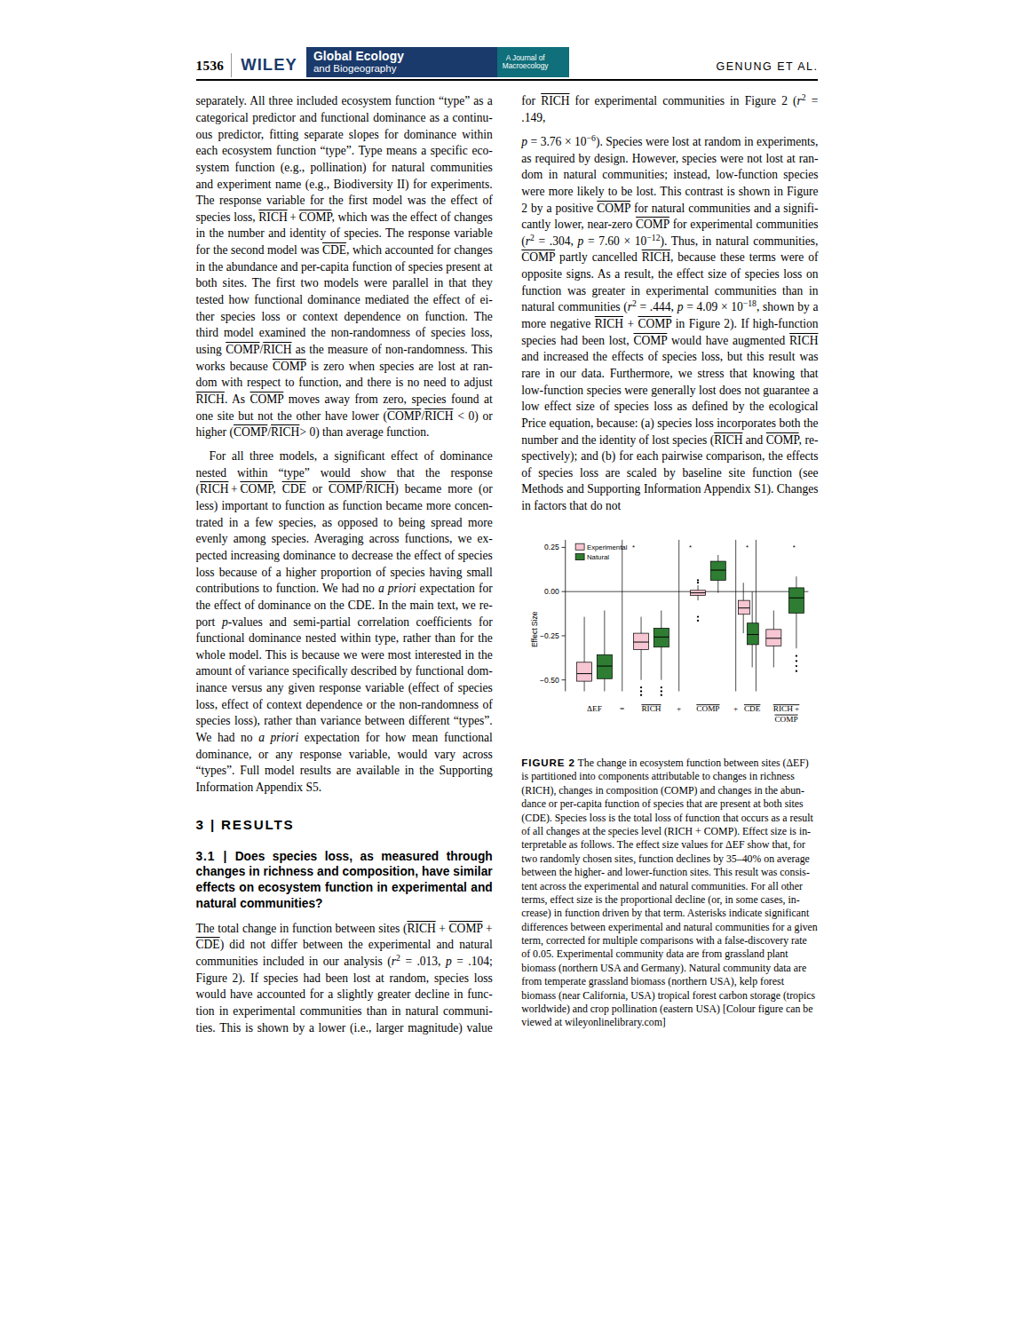1536
WILEY
Global Ecology and Biogeography
A Journal of
Macroecology
Genung et al.
separately. All three included ecosystem function “type” as a categorical predictor and functional dominance as a continuous predictor, fitting separate slopes for dominance within each ecosystem function “type”. Type means a specific ecosystem function (e.g., pollination) for natural communities and experiment name (e.g., Biodiversity II) for experiments. The response variable for the first model was the effect of species loss, RICH + COMP, which was the effect of changes in the number and identity of species. The response variable for the second model was CDE, which accounted for changes in the abundance and per-capita function of species present at both sites. The first two models were parallel in that they tested how functional dominance mediated the effect of either species loss or context dependence on function. The third model examined the non-randomness of species loss, using COMP/RICH as the measure of non-randomness. This works because COMP is zero when species are lost at random with respect to function, and there is no need to adjust RICH. As COMP moves away from zero, species found at one site but not the other have lower (COMP/RICH < 0) or higher (COMP/RICH> 0) than average function.
For all three models, a significant effect of dominance nested within “type” would show that the response (RICH + COMP, CDE or COMP/RICH) became more (or less) important to function as function became more concentrated in a few species, as opposed to being spread more evenly among species. Averaging across functions, we expected increasing dominance to decrease the effect of species loss because of a higher proportion of species having small contributions to function. We had no a priori expectation for the effect of dominance on the CDE. In the main text, we report p-values and semi-partial correlation coefficients for functional dominance nested within type, rather than for the whole model. This is because we were most interested in the amount of variance specifically described by functional dominance versus any given response variable (effect of species loss, effect of context dependence or the non-randomness of species loss), rather than variance between different “types”. We had no a priori expectation for how mean functional dominance, or any response variable, would vary across “types”. Full model results are available in the Supporting Information Appendix S5.
3 | RESULTS
3.1 | Does species loss, as measured through changes in richness and composition, have similar effects on ecosystem function in experimental and natural communities?
The total change in function between sites (RICH + COMP + CDE) did not differ between the experimental and natural communities included in our analysis (r2 = .013, p = .104; Figure 2). If species had been lost at random, species loss would have accounted for a slightly greater decline in function in experimental communities than in natural communities. This is shown by a lower (i.e., larger magnitude) value for RICH for experimental communities in Figure 2 (r2 = .149,
p = 3.76 × 10−6). Species were lost at random in experiments, as required by design. However, species were not lost at random in natural communities; instead, low-function species were more likely to be lost. This contrast is shown in Figure 2 by a positive COMP for natural communities and a significantly lower, near-zero COMP for experimental communities (r2 = .304, p = 7.60 × 10−12). Thus, in natural communities, COMP partly cancelled RICH, because these terms were of opposite signs. As a result, the effect size of species loss on function was greater in experimental communities than in natural communities (r2 = .444, p = 4.09 × 10−18, shown by a more negative RICH + COMP in Figure 2). If high-function species had been lost, COMP would have augmented RICH and increased the effects of species loss, but this result was rare in our data. Furthermore, we stress that knowing that low-function species were generally lost does not guarantee a low effect size of species loss as defined by the ecological Price equation, because: (a) species loss incorporates both the number and the identity of lost species (RICH and COMP, respectively); and (b) for each pairwise comparison, the effects of species loss are scaled by baseline site function (see Methods and Supporting Information Appendix S1). Changes in factors that do not
0.25 0.00 −0.25 −0.50 Effect Size Experimental * Natural * * * ΔEF = RICH + COMP + CDE RICH + COMP
FIGURE 2 The change in ecosystem function between sites (ΔEF) is partitioned into components attributable to changes in richness (RICH), changes in composition (COMP) and changes in the abundance or per-capita function of species that are present at both sites (CDE). Species loss is the total loss of function that occurs as a result of all changes at the species level (RICH + COMP). Effect size is interpretable as follows. The effect size values for ΔEF show that, for two randomly chosen sites, function declines by 35–40% on average between the higher- and lower-function sites. This result was consistent across the experimental and natural communities. For all other terms, effect size is the proportional decline (or, in some cases, increase) in function driven by that term. Asterisks indicate significant differences between experimental and natural communities for a given term, corrected for multiple comparisons with a false-discovery rate of 0.05. Experimental community data are from grassland plant biomass (northern USA and Germany). Natural community data are from temperate grassland biomass (northern USA), kelp forest biomass (near California, USA) tropical forest carbon storage (tropics worldwide) and crop pollination (eastern USA) [Colour figure can be viewed at wileyonlinelibrary.com]